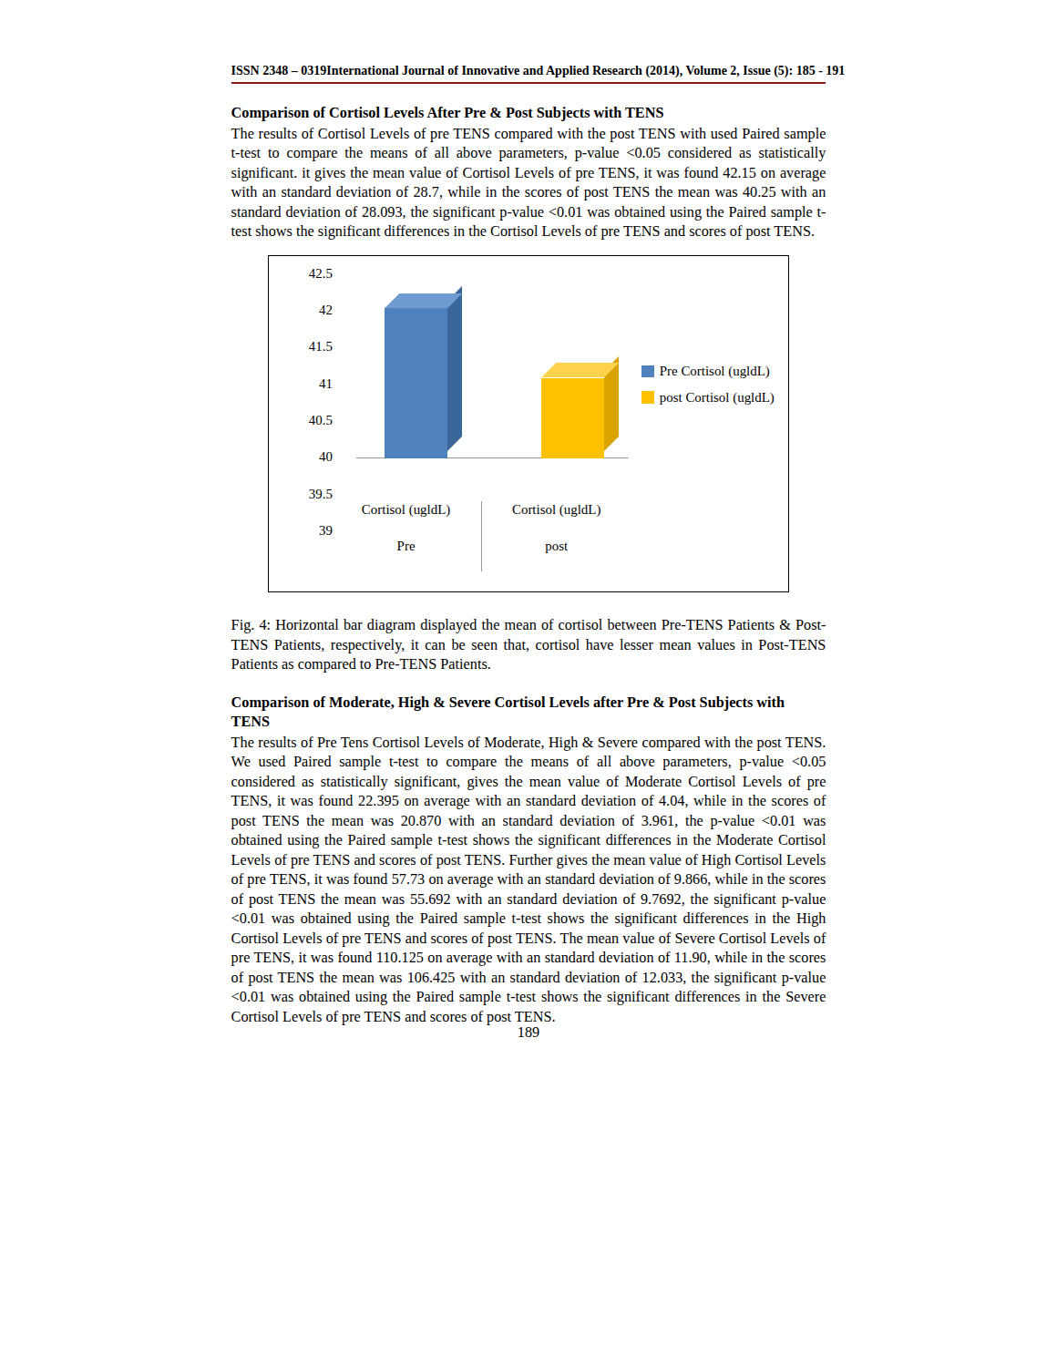ISSN 2348 – 0319 International Journal of Innovative and Applied Research (2014), Volume 2, Issue (5): 185 - 191
Comparison of Cortisol Levels After Pre & Post Subjects with TENS
The results of Cortisol Levels of pre TENS compared with the post TENS with used Paired sample t-test to compare the means of all above parameters, p-value <0.05 considered as statistically significant. it gives the mean value of Cortisol Levels of pre TENS, it was found 42.15 on average with an standard deviation of 28.7, while in the scores of post TENS the mean was 40.25 with an standard deviation of 28.093, the significant p-value <0.01 was obtained using the Paired sample t-test shows the significant differences in the Cortisol Levels of pre TENS and scores of post TENS.
42.5
42
41.5
41
40.5
40
39.5
39
Pre Cortisol (ugldL)
post Cortisol (ugldL)
Cortisol (ugldL)
Cortisol (ugldL)
Pre
post
Fig. 4: Horizontal bar diagram displayed the mean of cortisol between Pre-TENS Patients & Post-TENS Patients, respectively, it can be seen that, cortisol have lesser mean values in Post-TENS Patients as compared to Pre-TENS Patients.
Comparison of Moderate, High & Severe Cortisol Levels after Pre & Post Subjects with TENS
The results of Pre Tens Cortisol Levels of Moderate, High & Severe compared with the post TENS. We used Paired sample t-test to compare the means of all above parameters, p-value <0.05 considered as statistically significant, gives the mean value of Moderate Cortisol Levels of pre TENS, it was found 22.395 on average with an standard deviation of 4.04, while in the scores of post TENS the mean was 20.870 with an standard deviation of 3.961, the p-value <0.01 was obtained using the Paired sample t-test shows the significant differences in the Moderate Cortisol Levels of pre TENS and scores of post TENS. Further gives the mean value of High Cortisol Levels of pre TENS, it was found 57.73 on average with an standard deviation of 9.866, while in the scores of post TENS the mean was 55.692 with an standard deviation of 9.7692, the significant p-value <0.01 was obtained using the Paired sample t-test shows the significant differences in the High Cortisol Levels of pre TENS and scores of post TENS. The mean value of Severe Cortisol Levels of pre TENS, it was found 110.125 on average with an standard deviation of 11.90, while in the scores of post TENS the mean was 106.425 with an standard deviation of 12.033, the significant p-value <0.01 was obtained using the Paired sample t-test shows the significant differences in the Severe Cortisol Levels of pre TENS and scores of post TENS.
189